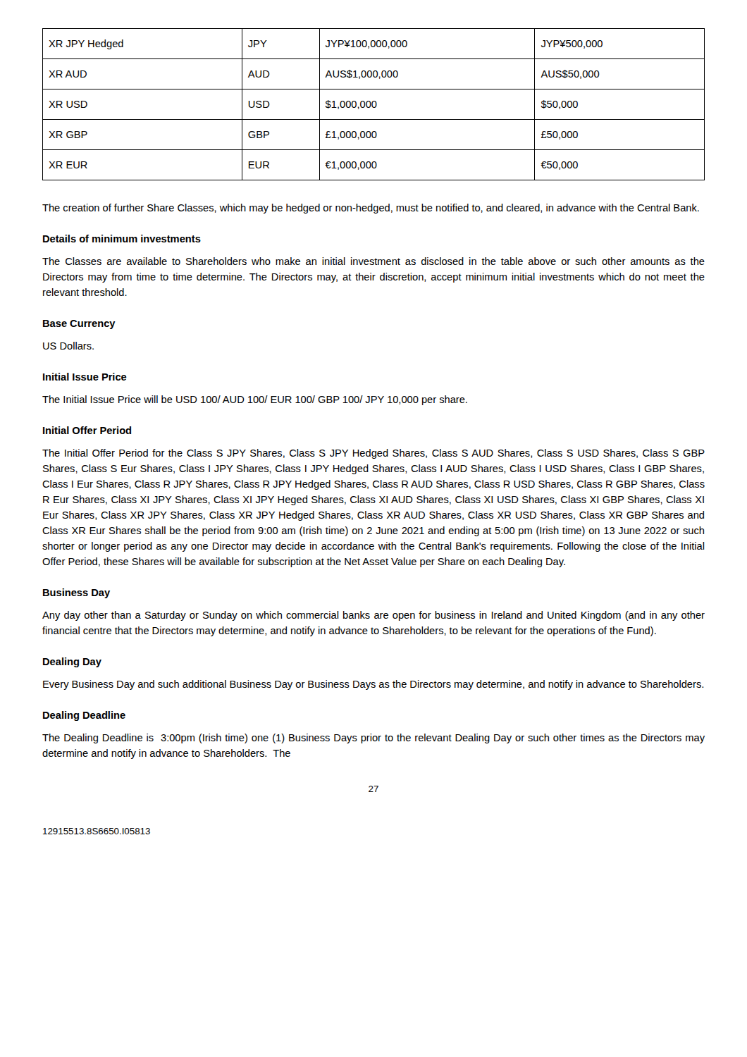| XR JPY Hedged | JPY | JYP¥100,000,000 | JYP¥500,000 |
| XR AUD | AUD | AUS$1,000,000 | AUS$50,000 |
| XR USD | USD | $1,000,000 | $50,000 |
| XR GBP | GBP | £1,000,000 | £50,000 |
| XR EUR | EUR | €1,000,000 | €50,000 |
The creation of further Share Classes, which may be hedged or non-hedged, must be notified to, and cleared, in advance with the Central Bank.
Details of minimum investments
The Classes are available to Shareholders who make an initial investment as disclosed in the table above or such other amounts as the Directors may from time to time determine. The Directors may, at their discretion, accept minimum initial investments which do not meet the relevant threshold.
Base Currency
US Dollars.
Initial Issue Price
The Initial Issue Price will be USD 100/ AUD 100/ EUR 100/ GBP 100/ JPY 10,000 per share.
Initial Offer Period
The Initial Offer Period for the Class S JPY Shares, Class S JPY Hedged Shares, Class S AUD Shares, Class S USD Shares, Class S GBP Shares, Class S Eur Shares, Class I JPY Shares, Class I JPY Hedged Shares, Class I AUD Shares, Class I USD Shares, Class I GBP Shares, Class I Eur Shares, Class R JPY Shares, Class R JPY Hedged Shares, Class R AUD Shares, Class R USD Shares, Class R GBP Shares, Class R Eur Shares, Class XI JPY Shares, Class XI JPY Heged Shares, Class XI AUD Shares, Class XI USD Shares, Class XI GBP Shares, Class XI Eur Shares, Class XR JPY Shares, Class XR JPY Hedged Shares, Class XR AUD Shares, Class XR USD Shares, Class XR GBP Shares and Class XR Eur Shares shall be the period from 9:00 am (Irish time) on 2 June 2021 and ending at 5:00 pm (Irish time) on 13 June 2022 or such shorter or longer period as any one Director may decide in accordance with the Central Bank's requirements. Following the close of the Initial Offer Period, these Shares will be available for subscription at the Net Asset Value per Share on each Dealing Day.
Business Day
Any day other than a Saturday or Sunday on which commercial banks are open for business in Ireland and United Kingdom (and in any other financial centre that the Directors may determine, and notify in advance to Shareholders, to be relevant for the operations of the Fund).
Dealing Day
Every Business Day and such additional Business Day or Business Days as the Directors may determine, and notify in advance to Shareholders.
Dealing Deadline
The Dealing Deadline is 3:00pm (Irish time) one (1) Business Days prior to the relevant Dealing Day or such other times as the Directors may determine and notify in advance to Shareholders. The
27
12915513.8S6650.I05813